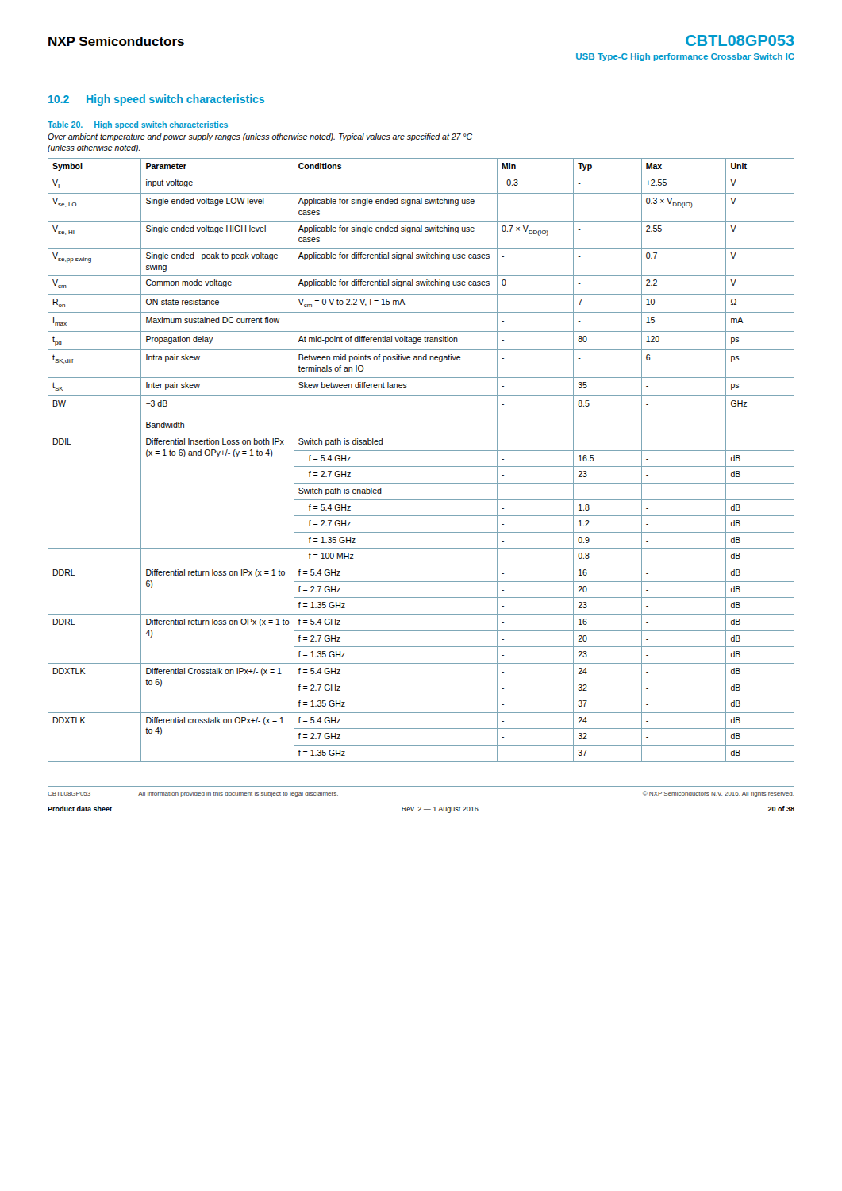NXP Semiconductors
CBTL08GP053
USB Type-C High performance Crossbar Switch IC
10.2 High speed switch characteristics
Table 20. High speed switch characteristics
Over ambient temperature and power supply ranges (unless otherwise noted). Typical values are specified at 27 °C
(unless otherwise noted).
| Symbol | Parameter | Conditions | Min | Typ | Max | Unit |
| --- | --- | --- | --- | --- | --- | --- |
| V I | input voltage | | −0.3 | - | +2.55 | V |
| V se, LO | Single ended voltage LOW level | Applicable for single ended signal switching use cases | - | - | 0.3 × V DD(IO) | V |
| V se, HI | Single ended voltage HIGH level | Applicable for single ended signal switching use cases | 0.7 × V DD(IO) | - | 2.55 | V |
| V se,pp swing | Single ended peak to peak voltage swing | Applicable for differential signal switching use cases | - | - | 0.7 | V |
| V cm | Common mode voltage | Applicable for differential signal switching use cases | 0 | - | 2.2 | V |
| R on | ON-state resistance | V cm = 0 V to 2.2 V, I = 15 mA | - | 7 | 10 | Ω |
| I max | Maximum sustained DC current flow | | - | - | 15 | mA |
| t pd | Propagation delay | At mid-point of differential voltage transition | - | 80 | 120 | ps |
| t SK,diff | Intra pair skew | Between mid points of positive and negative terminals of an IO | - | - | 6 | ps |
| t SK | Inter pair skew | Skew between different lanes | - | 35 | - | ps |
| BW | −3 dB Bandwidth | | - | 8.5 | - | GHz |
| DDIL | Differential Insertion Loss on both IPx (x = 1 to 6) and OPy+/- (y = 1 to 4) | Switch path is disabled | | | | |
| f = 5.4 GHz | - | 16.5 | - | dB |
| f = 2.7 GHz | - | 23 | - | dB |
| Switch path is enabled | | | | |
| f = 5.4 GHz | - | 1.8 | - | dB |
| f = 2.7 GHz | - | 1.2 | - | dB |
| f = 1.35 GHz | - | 0.9 | - | dB |
| | | f = 100 MHz | - | 0.8 | - | dB |
| DDRL | Differential return loss on IPx (x = 1 to 6) | f = 5.4 GHz | - | 16 | - | dB |
| f = 2.7 GHz | - | 20 | - | dB |
| f = 1.35 GHz | - | 23 | - | dB |
| DDRL | Differential return loss on OPx (x = 1 to 4) | f = 5.4 GHz | - | 16 | - | dB |
| f = 2.7 GHz | - | 20 | - | dB |
| f = 1.35 GHz | - | 23 | - | dB |
| DDXTLK | Differential Crosstalk on IPx+/- (x = 1 to 6) | f = 5.4 GHz | - | 24 | - | dB |
| f = 2.7 GHz | - | 32 | - | dB |
| f = 1.35 GHz | - | 37 | - | dB |
| DDXTLK | Differential crosstalk on OPx+/- (x = 1 to 4) | f = 5.4 GHz | - | 24 | - | dB |
| f = 2.7 GHz | - | 32 | - | dB |
| f = 1.35 GHz | - | 37 | - | dB |
CBTL08GP053
All information provided in this document is subject to legal disclaimers.
© NXP Semiconductors N.V. 2016. All rights reserved.
Product data sheet
Rev. 2 — 1 August 2016
20 of 38